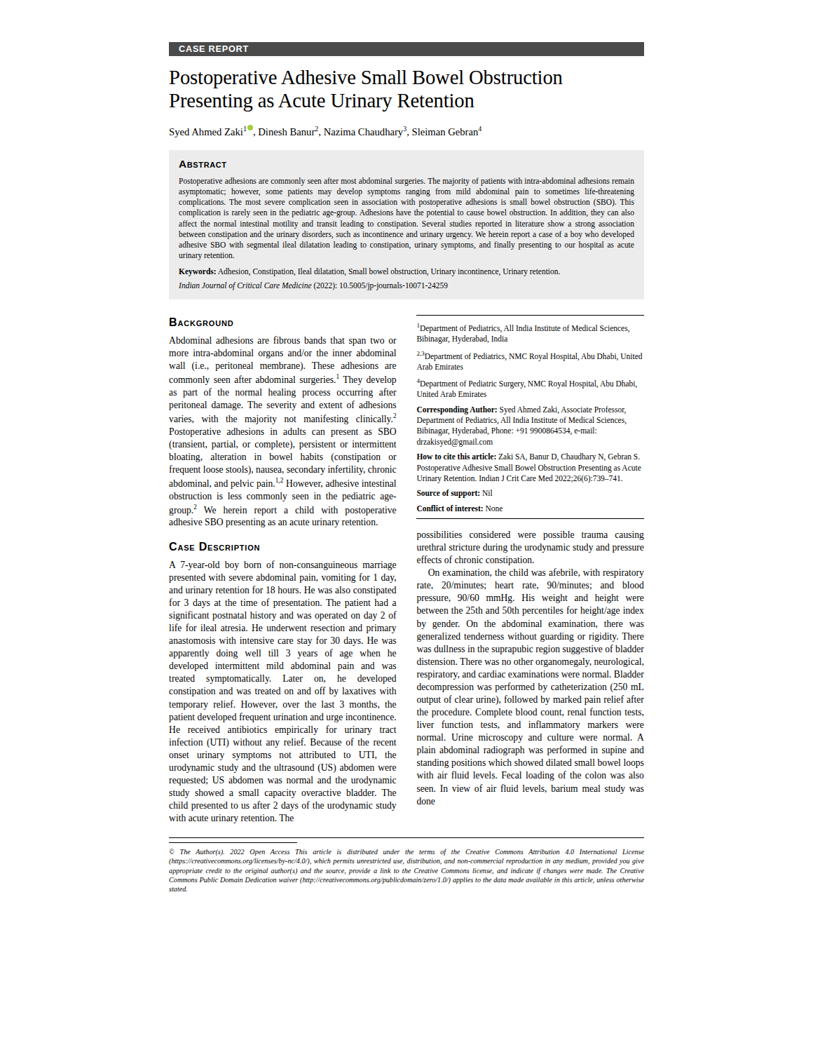CASE REPORT
Postoperative Adhesive Small Bowel Obstruction Presenting as Acute Urinary Retention
Syed Ahmed Zaki1 , Dinesh Banur2, Nazima Chaudhary3, Sleiman Gebran4
Abstract
Postoperative adhesions are commonly seen after most abdominal surgeries. The majority of patients with intra-abdominal adhesions remain asymptomatic; however, some patients may develop symptoms ranging from mild abdominal pain to sometimes life-threatening complications. The most severe complication seen in association with postoperative adhesions is small bowel obstruction (SBO). This complication is rarely seen in the pediatric age-group. Adhesions have the potential to cause bowel obstruction. In addition, they can also affect the normal intestinal motility and transit leading to constipation. Several studies reported in literature show a strong association between constipation and the urinary disorders, such as incontinence and urinary urgency. We herein report a case of a boy who developed adhesive SBO with segmental ileal dilatation leading to constipation, urinary symptoms, and finally presenting to our hospital as acute urinary retention.
Keywords: Adhesion, Constipation, Ileal dilatation, Small bowel obstruction, Urinary incontinence, Urinary retention.
Indian Journal of Critical Care Medicine (2022): 10.5005/jp-journals-10071-24259
Background
Abdominal adhesions are fibrous bands that span two or more intra-abdominal organs and/or the inner abdominal wall (i.e., peritoneal membrane). These adhesions are commonly seen after abdominal surgeries.1 They develop as part of the normal healing process occurring after peritoneal damage. The severity and extent of adhesions varies, with the majority not manifesting clinically.2 Postoperative adhesions in adults can present as SBO (transient, partial, or complete), persistent or intermittent bloating, alteration in bowel habits (constipation or frequent loose stools), nausea, secondary infertility, chronic abdominal, and pelvic pain.1,2 However, adhesive intestinal obstruction is less commonly seen in the pediatric age-group.2 We herein report a child with postoperative adhesive SBO presenting as an acute urinary retention.
Case Description
A 7-year-old boy born of non-consanguineous marriage presented with severe abdominal pain, vomiting for 1 day, and urinary retention for 18 hours. He was also constipated for 3 days at the time of presentation. The patient had a significant postnatal history and was operated on day 2 of life for ileal atresia. He underwent resection and primary anastomosis with intensive care stay for 30 days. He was apparently doing well till 3 years of age when he developed intermittent mild abdominal pain and was treated symptomatically. Later on, he developed constipation and was treated on and off by laxatives with temporary relief. However, over the last 3 months, the patient developed frequent urination and urge incontinence. He received antibiotics empirically for urinary tract infection (UTI) without any relief. Because of the recent onset urinary symptoms not attributed to UTI, the urodynamic study and the ultrasound (US) abdomen were requested; US abdomen was normal and the urodynamic study showed a small capacity overactive bladder. The child presented to us after 2 days of the urodynamic study with acute urinary retention. The
1Department of Pediatrics, All India Institute of Medical Sciences, Bibinagar, Hyderabad, India
2,3Department of Pediatrics, NMC Royal Hospital, Abu Dhabi, United Arab Emirates
4Department of Pediatric Surgery, NMC Royal Hospital, Abu Dhabi, United Arab Emirates
Corresponding Author: Syed Ahmed Zaki, Associate Professor, Department of Pediatrics, All India Institute of Medical Sciences, Bibinagar, Hyderabad, Phone: +91 9900864534, e-mail: drzakisyed@gmail.com
How to cite this article: Zaki SA, Banur D, Chaudhary N, Gebran S. Postoperative Adhesive Small Bowel Obstruction Presenting as Acute Urinary Retention. Indian J Crit Care Med 2022;26(6):739–741.
Source of support: Nil
Conflict of interest: None
possibilities considered were possible trauma causing urethral stricture during the urodynamic study and pressure effects of chronic constipation.
On examination, the child was afebrile, with respiratory rate, 20/minutes; heart rate, 90/minutes; and blood pressure, 90/60 mmHg. His weight and height were between the 25th and 50th percentiles for height/age index by gender. On the abdominal examination, there was generalized tenderness without guarding or rigidity. There was dullness in the suprapubic region suggestive of bladder distension. There was no other organomegaly, neurological, respiratory, and cardiac examinations were normal. Bladder decompression was performed by catheterization (250 mL output of clear urine), followed by marked pain relief after the procedure. Complete blood count, renal function tests, liver function tests, and inflammatory markers were normal. Urine microscopy and culture were normal. A plain abdominal radiograph was performed in supine and standing positions which showed dilated small bowel loops with air fluid levels. Fecal loading of the colon was also seen. In view of air fluid levels, barium meal study was done
© The Author(s). 2022 Open Access This article is distributed under the terms of the Creative Commons Attribution 4.0 International License (https://creativecommons.org/licenses/by-nc/4.0/), which permits unrestricted use, distribution, and non-commercial reproduction in any medium, provided you give appropriate credit to the original author(s) and the source, provide a link to the Creative Commons license, and indicate if changes were made. The Creative Commons Public Domain Dedication waiver (http://creativecommons.org/publicdomain/zero/1.0/) applies to the data made available in this article, unless otherwise stated.